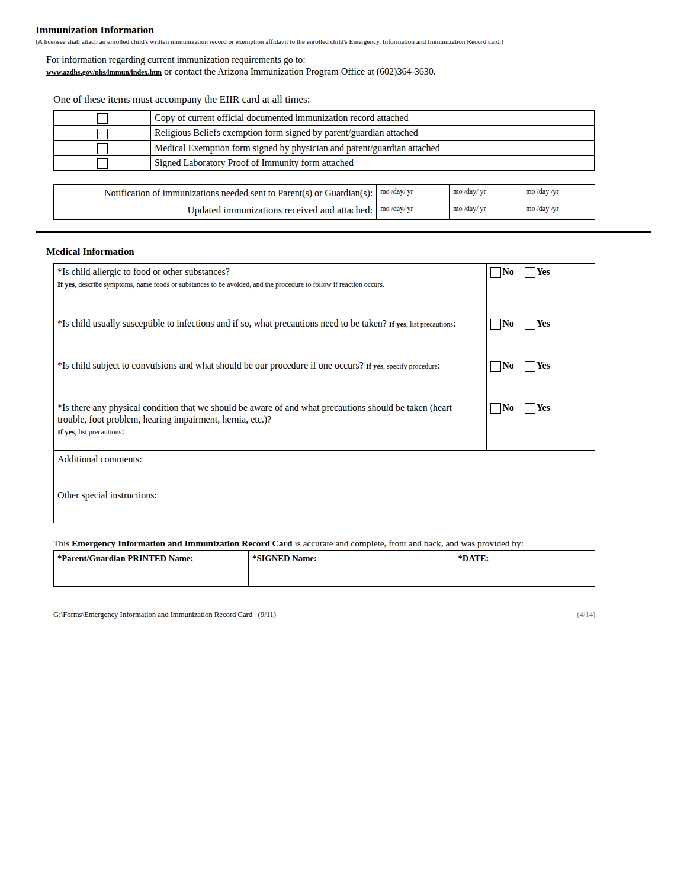Immunization Information
(A licensee shall attach an enrolled child's written immunization record or exemption affidavit to the enrolled child's Emergency, Information and Immunization Record card.)
For information regarding current immunization requirements go to:
www.azdhs.gov/phs/immun/index.htm or contact the Arizona Immunization Program Office at (602)364-3630.
One of these items must accompany the EIIR card at all times:
| | Copy of current official documented immunization record attached |
| | Religious Beliefs exemption form signed by parent/guardian attached |
| | Medical Exemption form signed by physician and parent/guardian attached |
| | Signed Laboratory Proof of Immunity form attached |
| Notification of immunizations needed sent to Parent(s) or Guardian(s): | mo /day/ yr | mo /day/ yr | mo /day /yr |
| Updated immunizations received and attached: | mo /day/ yr | mo /day/ yr | mo /day /yr |
Medical Information
| *Is child allergic to food or other substances? If yes , describe symptoms, name foods or substances to be avoided, and the procedure to follow if reaction occurs. | No Yes |
| *Is child usually susceptible to infections and if so, what precautions need to be taken? If yes , list precautions : | No Yes |
| *Is child subject to convulsions and what should be our procedure if one occurs? If yes , specify procedure : | No Yes |
| *Is there any physical condition that we should be aware of and what precautions should be taken (heart trouble, foot problem, hearing impairment, hernia, etc.)? If yes , list precautions : | No Yes |
| Additional comments: |
| Other special instructions: |
This Emergency Information and Immunization Record Card is accurate and complete, front and back, and was provided by:
| *Parent/Guardian PRINTED Name: | *SIGNED Name: | *DATE: |
G:\Forms\Emergency Information and Immunization Record Card (9/11) (4/14)